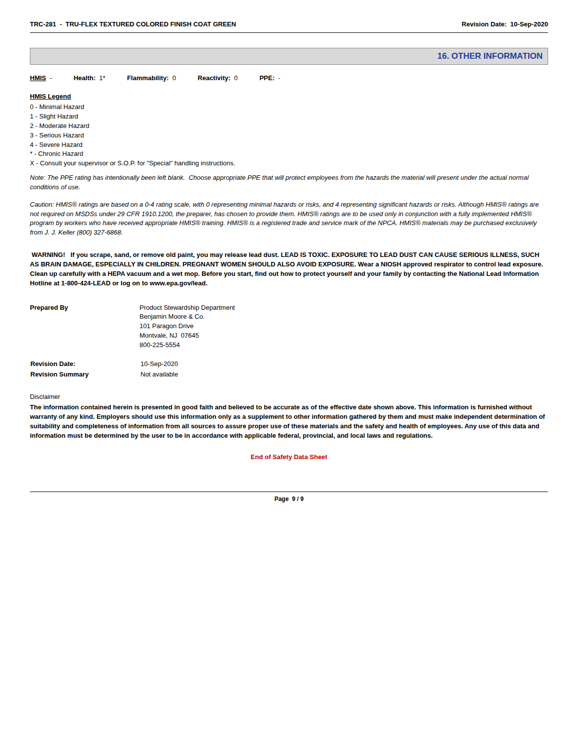TRC-281 - TRU-FLEX TEXTURED COLORED FINISH COAT GREEN
Revision Date: 10-Sep-2020
16. OTHER INFORMATION
HMIS - Health: 1* Flammability: 0 Reactivity: 0 PPE: -
HMIS Legend
0 - Minimal Hazard
1 - Slight Hazard
2 - Moderate Hazard
3 - Serious Hazard
4 - Severe Hazard
* - Chronic Hazard
X - Consult your supervisor or S.O.P. for "Special" handling instructions.
Note: The PPE rating has intentionally been left blank. Choose appropriate PPE that will protect employees from the hazards the material will present under the actual normal conditions of use.
Caution: HMIS® ratings are based on a 0-4 rating scale, with 0 representing minimal hazards or risks, and 4 representing significant hazards or risks. Although HMIS® ratings are not required on MSDSs under 29 CFR 1910.1200, the preparer, has chosen to provide them. HMIS® ratings are to be used only in conjunction with a fully implemented HMIS® program by workers who have received appropriate HMIS® training. HMIS® is a registered trade and service mark of the NPCA. HMIS® materials may be purchased exclusively from J. J. Keller (800) 327-6868.
WARNING! If you scrape, sand, or remove old paint, you may release lead dust. LEAD IS TOXIC. EXPOSURE TO LEAD DUST CAN CAUSE SERIOUS ILLNESS, SUCH AS BRAIN DAMAGE, ESPECIALLY IN CHILDREN. PREGNANT WOMEN SHOULD ALSO AVOID EXPOSURE. Wear a NIOSH approved respirator to control lead exposure. Clean up carefully with a HEPA vacuum and a wet mop. Before you start, find out how to protect yourself and your family by contacting the National Lead Information Hotline at 1-800-424-LEAD or log on to www.epa.gov/lead.
| Prepared By | Product Stewardship Department Benjamin Moore & Co. 101 Paragon Drive Montvale, NJ 07645 800-225-5554 |
| Revision Date: | 10-Sep-2020 |
| Revision Summary | Not available |
Disclaimer
The information contained herein is presented in good faith and believed to be accurate as of the effective date shown above. This information is furnished without warranty of any kind. Employers should use this information only as a supplement to other information gathered by them and must make independent determination of suitability and completeness of information from all sources to assure proper use of these materials and the safety and health of employees. Any use of this data and information must be determined by the user to be in accordance with applicable federal, provincial, and local laws and regulations.
End of Safety Data Sheet
Page 9 / 9